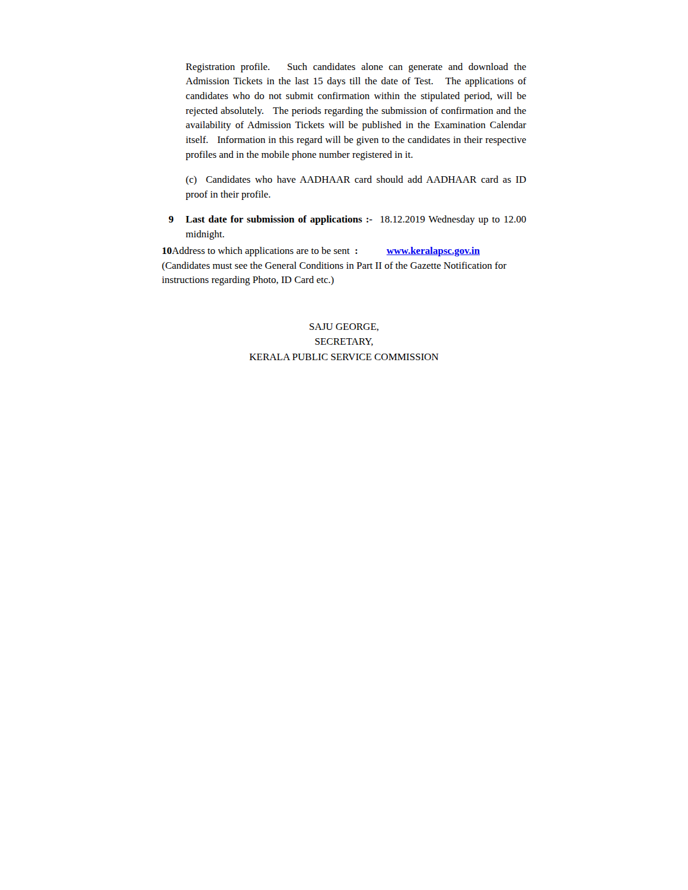Registration profile. Such candidates alone can generate and download the Admission Tickets in the last 15 days till the date of Test. The applications of candidates who do not submit confirmation within the stipulated period, will be rejected absolutely. The periods regarding the submission of confirmation and the availability of Admission Tickets will be published in the Examination Calendar itself. Information in this regard will be given to the candidates in their respective profiles and in the mobile phone number registered in it.
(c) Candidates who have AADHAAR card should add AADHAAR card as ID proof in their profile.
9
Last date for submission of applications :- 18.12.2019 Wednesday up to 12.00 midnight.
10
Address to which applications are to be sent : www.keralapsc.gov.in
(Candidates must see the General Conditions in Part II of the Gazette Notification for instructions regarding Photo, ID Card etc.)
SAJU GEORGE,
SECRETARY,
KERALA PUBLIC SERVICE COMMISSION